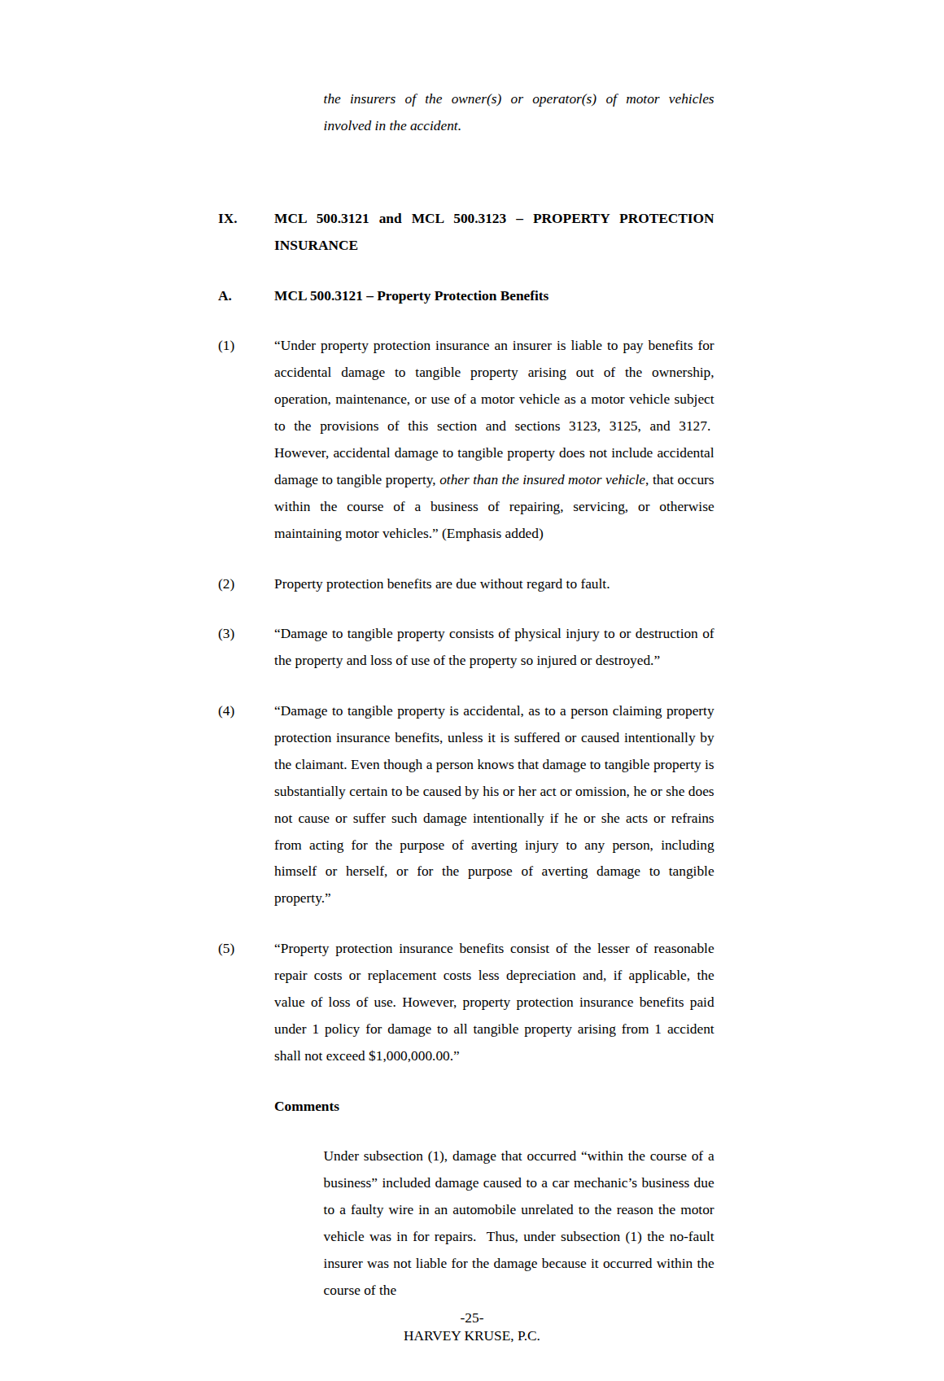the insurers of the owner(s) or operator(s) of motor vehicles involved in the accident.
IX. MCL 500.3121 and MCL 500.3123 – PROPERTY PROTECTION INSURANCE
A. MCL 500.3121 – Property Protection Benefits
(1) “Under property protection insurance an insurer is liable to pay benefits for accidental damage to tangible property arising out of the ownership, operation, maintenance, or use of a motor vehicle as a motor vehicle subject to the provisions of this section and sections 3123, 3125, and 3127. However, accidental damage to tangible property does not include accidental damage to tangible property, other than the insured motor vehicle, that occurs within the course of a business of repairing, servicing, or otherwise maintaining motor vehicles.” (Emphasis added)
(2) Property protection benefits are due without regard to fault.
(3) “Damage to tangible property consists of physical injury to or destruction of the property and loss of use of the property so injured or destroyed.”
(4) “Damage to tangible property is accidental, as to a person claiming property protection insurance benefits, unless it is suffered or caused intentionally by the claimant. Even though a person knows that damage to tangible property is substantially certain to be caused by his or her act or omission, he or she does not cause or suffer such damage intentionally if he or she acts or refrains from acting for the purpose of averting injury to any person, including himself or herself, or for the purpose of averting damage to tangible property.”
(5) “Property protection insurance benefits consist of the lesser of reasonable repair costs or replacement costs less depreciation and, if applicable, the value of loss of use. However, property protection insurance benefits paid under 1 policy for damage to all tangible property arising from 1 accident shall not exceed $1,000,000.00.”
Comments
Under subsection (1), damage that occurred “within the course of a business” included damage caused to a car mechanic’s business due to a faulty wire in an automobile unrelated to the reason the motor vehicle was in for repairs. Thus, under subsection (1) the no-fault insurer was not liable for the damage because it occurred within the course of the
-25-
HARVEY KRUSE, P.C.